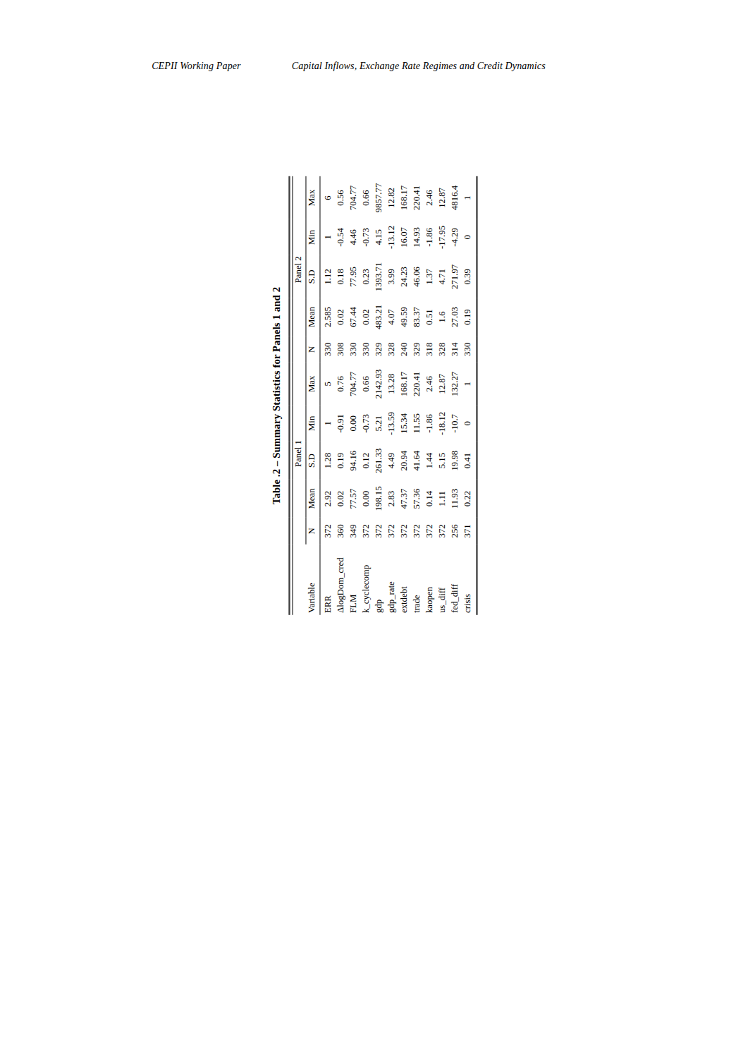CEPII Working Paper Capital Inflows, Exchange Rate Regimes and Credit Dynamics
Table .2 – Summary Statistics for Panels 1 and 2
| | Panel 1 | Panel 2 |
| --- | --- | --- |
| Variable | N | Mean | S.D | Min | Max | N | Mean | S.D | Min | Max |
| ERR | 372 | 2.92 | 1.28 | 1 | 5 | 330 | 2.585 | 1.12 | 1 | 6 |
| logDom_cred | 360 | 0.02 | 0.19 | -0.91 | 0.76 | 308 | 0.02 | 0.18 | -0.54 | 0.56 |
| FLM | 349 | 77.57 | 94.16 | 0.00 | 704.77 | 330 | 67.44 | 77.95 | 4.46 | 704.77 |
| k_cyclecomp | 372 | 0.00 | 0.12 | -0.73 | 0.66 | 330 | 0.02 | 0.23 | -0.73 | 0.66 |
| gdp | 372 | 198.15 | 261.33 | 5.21 | 2142.93 | 329 | 483.21 | 1393.71 | 4.15 | 9857.77 |
| gdp_rate | 372 | 2.83 | 4.49 | -13.59 | 13.28 | 328 | 4.07 | 3.99 | -13.12 | 12.82 |
| extdebt | 372 | 47.37 | 20.94 | 15.34 | 168.17 | 240 | 49.59 | 24.23 | 16.07 | 168.17 |
| trade | 372 | 57.36 | 41.64 | 11.55 | 220.41 | 329 | 83.37 | 46.06 | 14.93 | 220.41 |
| kaopen | 372 | 0.14 | 1.44 | -1.86 | 2.46 | 318 | 0.51 | 1.37 | -1.86 | 2.46 |
| us_diff | 372 | 1.11 | 5.15 | -18.12 | 12.87 | 328 | 1.6 | 4.71 | -17.95 | 12.87 |
| fed_diff | 256 | 11.93 | 19.98 | -10.7 | 132.27 | 314 | 27.03 | 271.97 | -4.29 | 4816.4 |
| crisis | 371 | 0.22 | 0.41 | 0 | 1 | 330 | 0.19 | 0.39 | 0 | 1 |